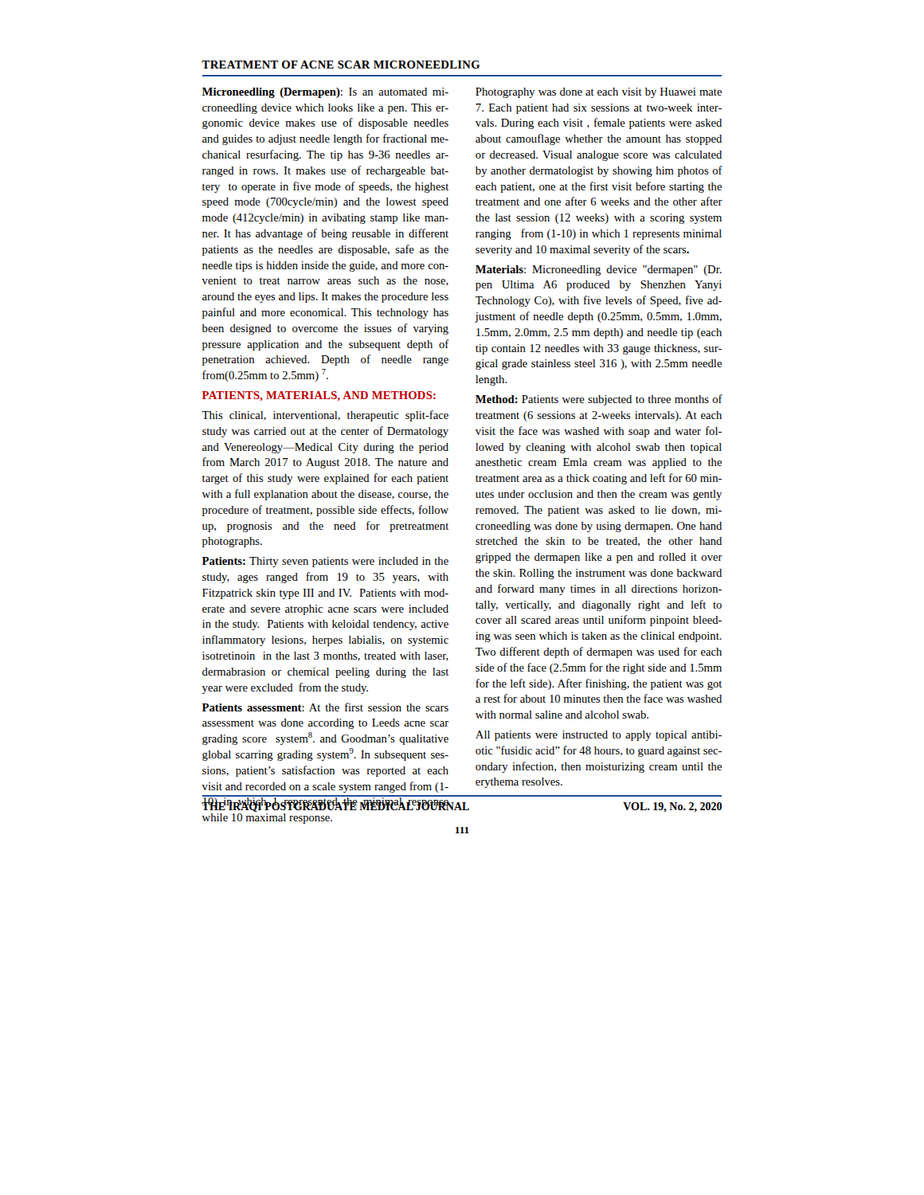TREATMENT OF ACNE SCAR MICRONEEDLING
Microneedling (Dermapen): Is an automated microneedling device which looks like a pen. This ergonomic device makes use of disposable needles and guides to adjust needle length for fractional mechanical resurfacing. The tip has 9-36 needles arranged in rows. It makes use of rechargeable battery to operate in five mode of speeds, the highest speed mode (700cycle/min) and the lowest speed mode (412cycle/min) in avibating stamp like manner. It has advantage of being reusable in different patients as the needles are disposable, safe as the needle tips is hidden inside the guide, and more convenient to treat narrow areas such as the nose, around the eyes and lips. It makes the procedure less painful and more economical. This technology has been designed to overcome the issues of varying pressure application and the subsequent depth of penetration achieved. Depth of needle range from(0.25mm to 2.5mm) 7.
PATIENTS, MATERIALS, AND METHODS:
This clinical, interventional, therapeutic split-face study was carried out at the center of Dermatology and Venereology—Medical City during the period from March 2017 to August 2018. The nature and target of this study were explained for each patient with a full explanation about the disease, course, the procedure of treatment, possible side effects, follow up, prognosis and the need for pretreatment photographs.
Patients: Thirty seven patients were included in the study, ages ranged from 19 to 35 years, with Fitzpatrick skin type III and IV. Patients with moderate and severe atrophic acne scars were included in the study. Patients with keloidal tendency, active inflammatory lesions, herpes labialis, on systemic isotretinoin in the last 3 months, treated with laser, dermabrasion or chemical peeling during the last year were excluded from the study.
Patients assessment: At the first session the scars assessment was done according to Leeds acne scar grading score system8. and Goodman’s qualitative global scarring grading system9. In subsequent sessions, patient’s satisfaction was reported at each visit and recorded on a scale system ranged from (1-10) in which 1 represented the minimal response while 10 maximal response.
Photography was done at each visit by Huawei mate 7. Each patient had six sessions at two-week intervals. During each visit , female patients were asked about camouflage whether the amount has stopped or decreased. Visual analogue score was calculated by another dermatologist by showing him photos of each patient, one at the first visit before starting the treatment and one after 6 weeks and the other after the last session (12 weeks) with a scoring system ranging from (1-10) in which 1 represents minimal severity and 10 maximal severity of the scars.
Materials: Microneedling device "dermapen" (Dr. pen Ultima A6 produced by Shenzhen Yanyi Technology Co), with five levels of Speed, five adjustment of needle depth (0.25mm, 0.5mm, 1.0mm, 1.5mm, 2.0mm, 2.5 mm depth) and needle tip (each tip contain 12 needles with 33 gauge thickness, surgical grade stainless steel 316 ), with 2.5mm needle length.
Method: Patients were subjected to three months of treatment (6 sessions at 2-weeks intervals). At each visit the face was washed with soap and water followed by cleaning with alcohol swab then topical anesthetic cream Emla cream was applied to the treatment area as a thick coating and left for 60 minutes under occlusion and then the cream was gently removed. The patient was asked to lie down, microneedling was done by using dermapen. One hand stretched the skin to be treated, the other hand gripped the dermapen like a pen and rolled it over the skin. Rolling the instrument was done backward and forward many times in all directions horizontally, vertically, and diagonally right and left to cover all scared areas until uniform pinpoint bleeding was seen which is taken as the clinical endpoint. Two different depth of dermapen was used for each side of the face (2.5mm for the right side and 1.5mm for the left side). After finishing, the patient was got a rest for about 10 minutes then the face was washed with normal saline and alcohol swab.
All patients were instructed to apply topical antibiotic "fusidic acid” for 48 hours, to guard against secondary infection, then moisturizing cream until the erythema resolves.
THE IRAQI POSTGRADUATE MEDICAL JOURNAL VOL. 19, No. 2, 2020
111